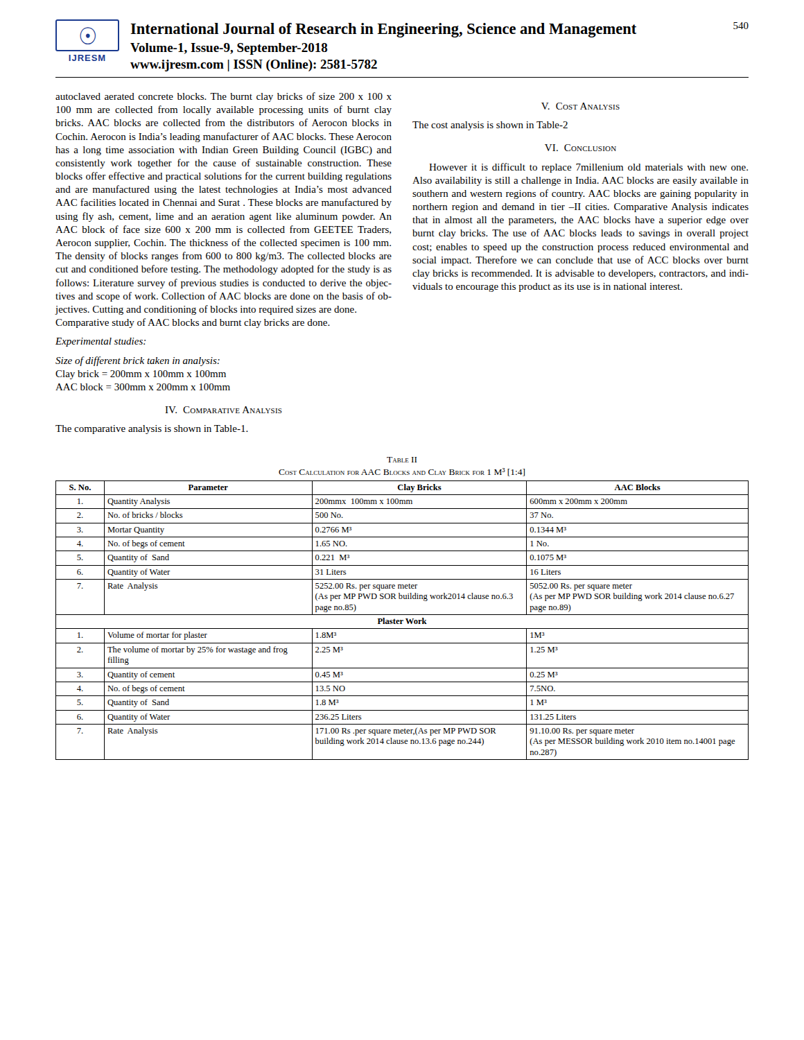540
☉ IJRESM
International Journal of Research in Engineering, Science and Management
Volume-1, Issue-9, September-2018
www.ijresm.com | ISSN (Online): 2581-5782
autoclaved aerated concrete blocks. The burnt clay bricks of size 200 x 100 x 100 mm are collected from locally available processing units of burnt clay bricks. AAC blocks are collected from the distributors of Aerocon blocks in Cochin. Aerocon is India’s leading manufacturer of AAC blocks. These Aerocon has a long time association with Indian Green Building Council (IGBC) and consistently work together for the cause of sustainable construction. These blocks offer effective and practical solutions for the current building regulations and are manufactured using the latest technologies at India’s most advanced AAC facilities located in Chennai and Surat . These blocks are manufactured by using fly ash, cement, lime and an aeration agent like aluminum powder. An AAC block of face size 600 x 200 mm is collected from GEETEE Traders, Aerocon supplier, Cochin. The thickness of the collected specimen is 100 mm. The density of blocks ranges from 600 to 800 kg/m3. The collected blocks are cut and conditioned before testing. The methodology adopted for the study is as follows: Literature survey of previous studies is conducted to derive the objectives and scope of work. Collection of AAC blocks are done on the basis of objectives. Cutting and conditioning of blocks into required sizes are done.
Comparative study of AAC blocks and burnt clay bricks are done.
Experimental studies:
Size of different brick taken in analysis:
Clay brick = 200mm x 100mm x 100mm
AAC block = 300mm x 200mm x 100mm
IV. Comparative Analysis
The comparative analysis is shown in Table-1.
V. Cost Analysis
The cost analysis is shown in Table-2
VI. Conclusion
However it is difficult to replace 7millenium old materials with new one. Also availability is still a challenge in India. AAC blocks are easily available in southern and western regions of country. AAC blocks are gaining popularity in northern region and demand in tier –II cities. Comparative Analysis indicates that in almost all the parameters, the AAC blocks have a superior edge over burnt clay bricks. The use of AAC blocks leads to savings in overall project cost; enables to speed up the construction process reduced environmental and social impact. Therefore we can conclude that use of ACC blocks over burnt clay bricks is recommended. It is advisable to developers, contractors, and individuals to encourage this product as its use is in national interest.
Table II Cost Calculation for AAC Blocks and Clay Brick for 1 M³ [1:4]
| S. No. | Parameter | Clay Bricks | AAC Blocks |
| --- | --- | --- | --- |
| 1. | Quantity Analysis | 200mmx 100mm x 100mm | 600mm x 200mm x 200mm |
| 2. | No. of bricks / blocks | 500 No. | 37 No. |
| 3. | Mortar Quantity | 0.2766 M³ | 0.1344 M³ |
| 4. | No. of begs of cement | 1.65 NO. | 1 No. |
| 5. | Quantity of Sand | 0.221 M³ | 0.1075 M³ |
| 6. | Quantity of Water | 31 Liters | 16 Liters |
| 7. | Rate Analysis | 5252.00 Rs. per square meter (As per MP PWD SOR building work2014 clause no.6.3 page no.85) | 5052.00 Rs. per square meter (As per MP PWD SOR building work 2014 clause no.6.27 page no.89) |
| Plaster Work |
| 1. | Volume of mortar for plaster | 1.8M³ | 1M³ |
| 2. | The volume of mortar by 25% for wastage and frog filling | 2.25 M³ | 1.25 M³ |
| 3. | Quantity of cement | 0.45 M³ | 0.25 M³ |
| 4. | No. of begs of cement | 13.5 NO | 7.5NO. |
| 5. | Quantity of Sand | 1.8 M³ | 1 M³ |
| 6. | Quantity of Water | 236.25 Liters | 131.25 Liters |
| 7. | Rate Analysis | 171.00 Rs .per square meter,(As per MP PWD SOR building work 2014 clause no.13.6 page no.244) | 91.10.00 Rs. per square meter (As per MESSOR building work 2010 item no.14001 page no.287) |